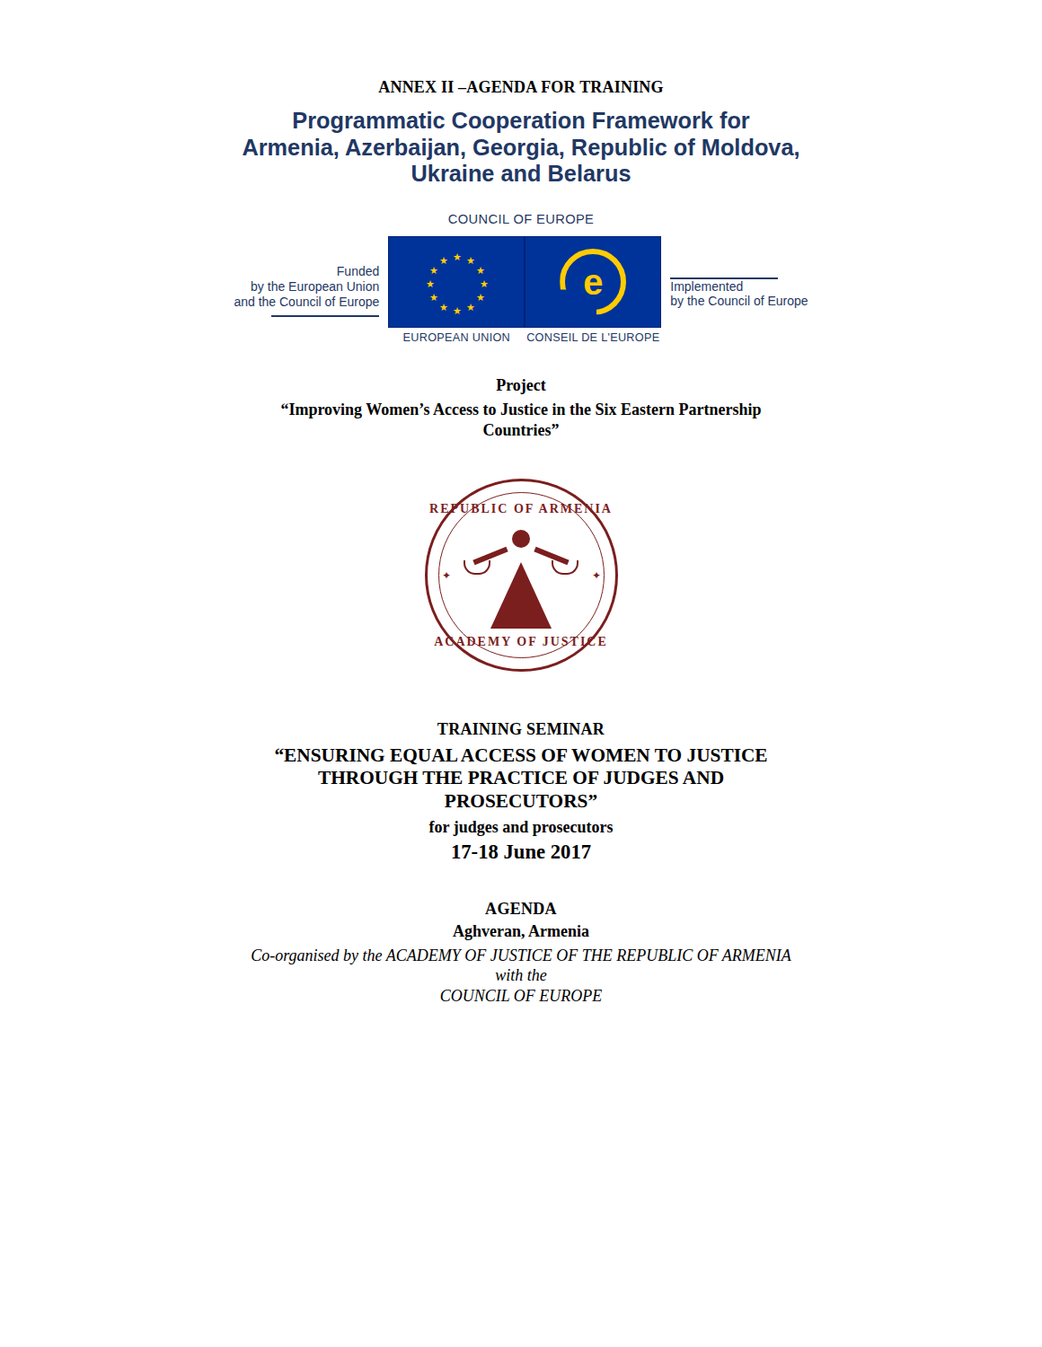ANNEX II –AGENDA FOR TRAINING
Programmatic Cooperation Framework for Armenia, Azerbaijan, Georgia, Republic of Moldova, Ukraine and Belarus
COUNCIL OF EUROPE
Funded
by the European Union
and the Council of Europe
★ ★ ★ ★ ★ ★ ★ ★ ★ ★ ★ ★
EUROPEAN UNION
e
CONSEIL DE L'EUROPE
Implemented
by the Council of Europe
Project
“Improving Women’s Access to Justice in the Six Eastern Partnership Countries”
REPUBLIC OF ARMENIA
ACADEMY OF JUSTICE
✦
✦
TRAINING SEMINAR
“ENSURING EQUAL ACCESS OF WOMEN TO JUSTICE THROUGH THE PRACTICE OF JUDGES AND PROSECUTORS”
for judges and prosecutors
17-18 June 2017
AGENDA
Aghveran, Armenia
Co-organised by the ACADEMY OF JUSTICE OF THE REPUBLIC OF ARMENIA with the
COUNCIL OF EUROPE